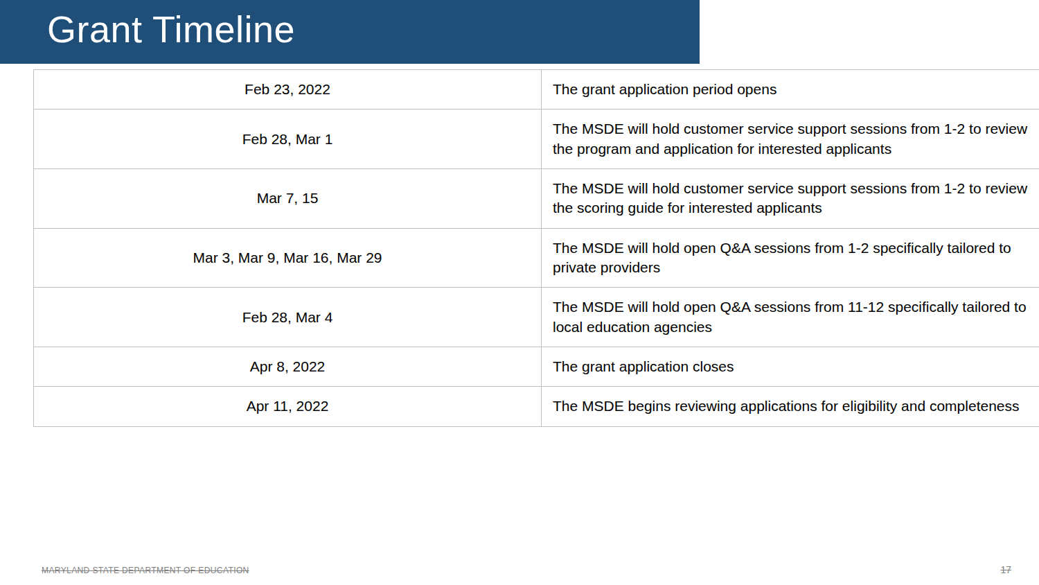Grant Timeline
| Feb 23, 2022 | The grant application period opens |
| Feb 28, Mar 1 | The MSDE will hold customer service support sessions from 1-2 to review the program and application for interested applicants |
| Mar 7, 15 | The MSDE will hold customer service support sessions from 1-2 to review the scoring guide for interested applicants |
| Mar 3, Mar 9, Mar 16, Mar 29 | The MSDE will hold open Q&A sessions from 1-2 specifically tailored to private providers |
| Feb 28, Mar 4 | The MSDE will hold open Q&A sessions from 11-12 specifically tailored to local education agencies |
| Apr 8, 2022 | The grant application closes |
| Apr 11, 2022 | The MSDE begins reviewing applications for eligibility and completeness |
MARYLAND STATE DEPARTMENT OF EDUCATION
17